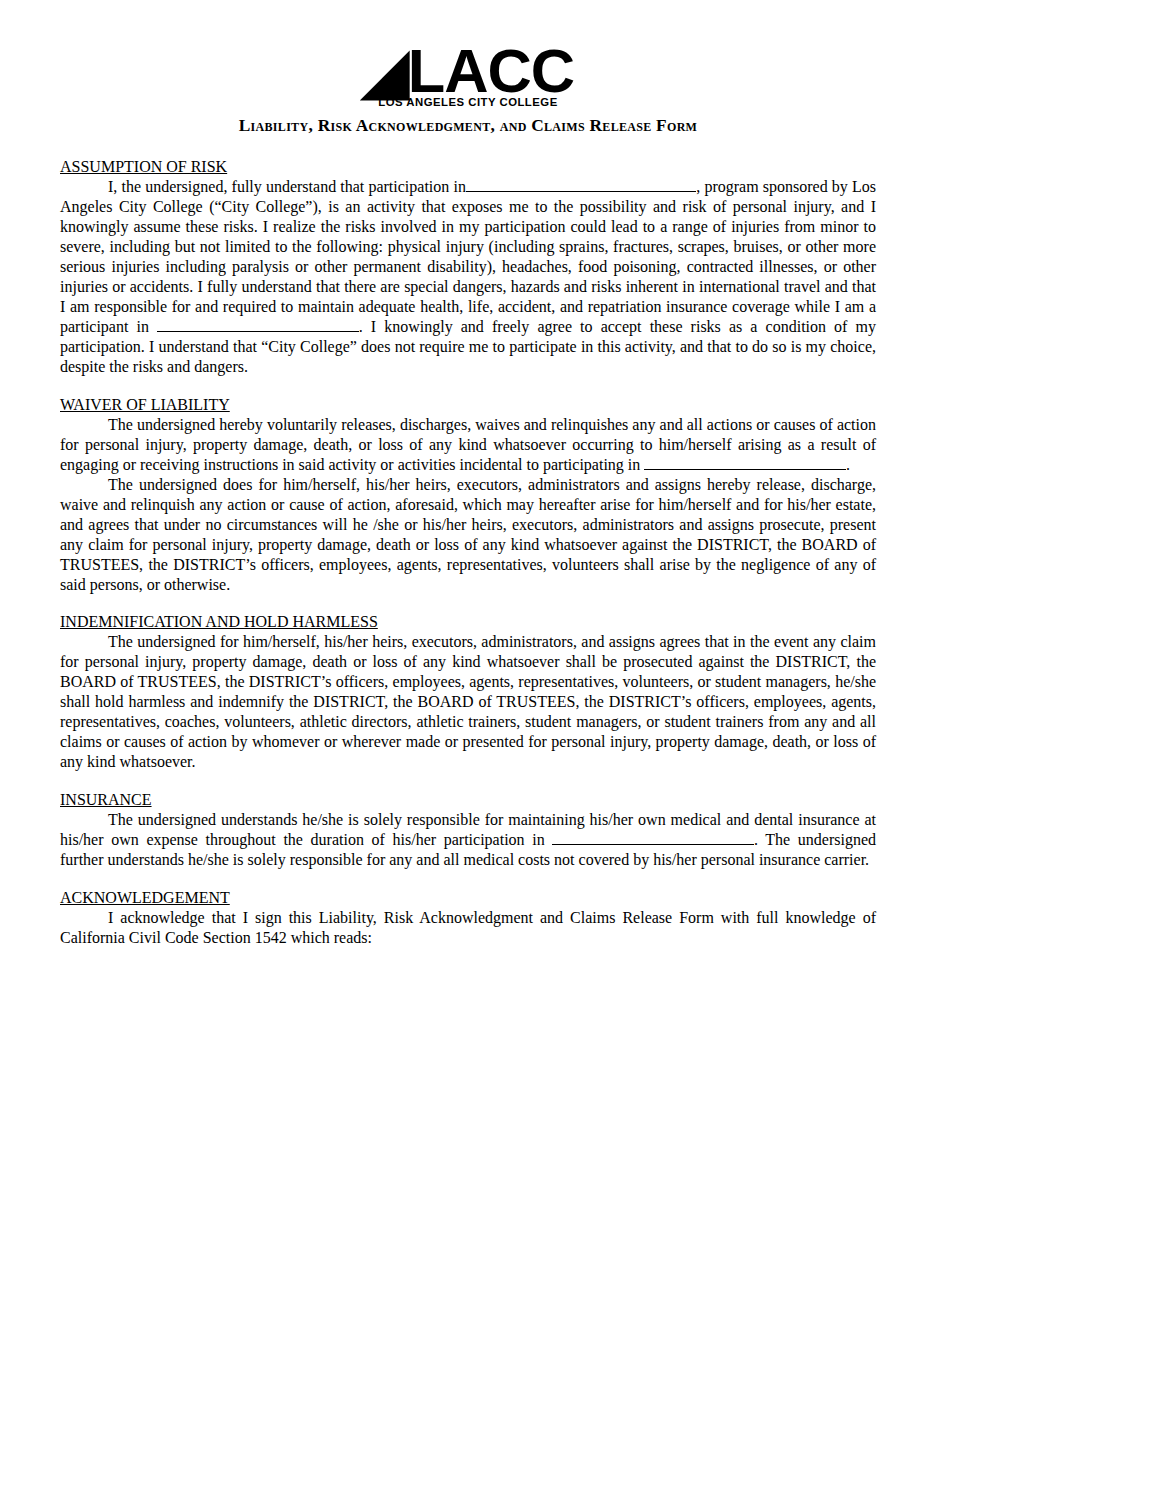◢LACC LOS ANGELES CITY COLLEGE
Liability, Risk Acknowledgment, and Claims Release Form
ASSUMPTION OF RISK
I, the undersigned, fully understand that participation in , program sponsored by Los Angeles City College (“City College”), is an activity that exposes me to the possibility and risk of personal injury, and I knowingly assume these risks. I realize the risks involved in my participation could lead to a range of injuries from minor to severe, including but not limited to the following: physical injury (including sprains, fractures, scrapes, bruises, or other more serious injuries including paralysis or other permanent disability), headaches, food poisoning, contracted illnesses, or other injuries or accidents. I fully understand that there are special dangers, hazards and risks inherent in international travel and that I am responsible for and required to maintain adequate health, life, accident, and repatriation insurance coverage while I am a participant in . I knowingly and freely agree to accept these risks as a condition of my participation. I understand that “City College” does not require me to participate in this activity, and that to do so is my choice, despite the risks and dangers.
WAIVER OF LIABILITY
The undersigned hereby voluntarily releases, discharges, waives and relinquishes any and all actions or causes of action for personal injury, property damage, death, or loss of any kind whatsoever occurring to him/herself arising as a result of engaging or receiving instructions in said activity or activities incidental to participating in .
The undersigned does for him/herself, his/her heirs, executors, administrators and assigns hereby release, discharge, waive and relinquish any action or cause of action, aforesaid, which may hereafter arise for him/herself and for his/her estate, and agrees that under no circumstances will he /she or his/her heirs, executors, administrators and assigns prosecute, present any claim for personal injury, property damage, death or loss of any kind whatsoever against the DISTRICT, the BOARD of TRUSTEES, the DISTRICT’s officers, employees, agents, representatives, volunteers shall arise by the negligence of any of said persons, or otherwise.
INDEMNIFICATION AND HOLD HARMLESS
The undersigned for him/herself, his/her heirs, executors, administrators, and assigns agrees that in the event any claim for personal injury, property damage, death or loss of any kind whatsoever shall be prosecuted against the DISTRICT, the BOARD of TRUSTEES, the DISTRICT’s officers, employees, agents, representatives, volunteers, or student managers, he/she shall hold harmless and indemnify the DISTRICT, the BOARD of TRUSTEES, the DISTRICT’s officers, employees, agents, representatives, coaches, volunteers, athletic directors, athletic trainers, student managers, or student trainers from any and all claims or causes of action by whomever or wherever made or presented for personal injury, property damage, death, or loss of any kind whatsoever.
INSURANCE
The undersigned understands he/she is solely responsible for maintaining his/her own medical and dental insurance at his/her own expense throughout the duration of his/her participation in . The undersigned further understands he/she is solely responsible for any and all medical costs not covered by his/her personal insurance carrier.
ACKNOWLEDGEMENT
I acknowledge that I sign this Liability, Risk Acknowledgment and Claims Release Form with full knowledge of California Civil Code Section 1542 which reads: